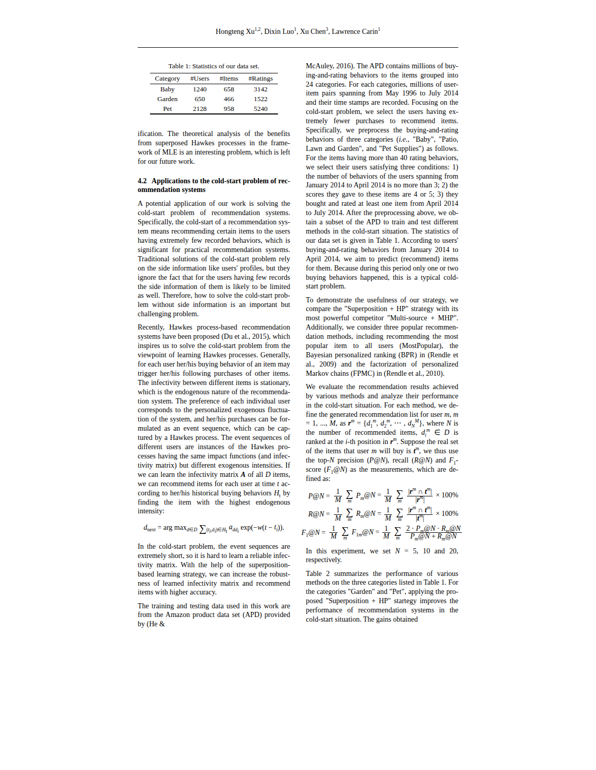Hongteng Xu1,2, Dixin Luo1, Xu Chen3, Lawrence Carin1
Table 1: Statistics of our data set.
| Category | #Users | #Items | #Ratings |
| --- | --- | --- | --- |
| Baby | 1240 | 658 | 3142 |
| Garden | 650 | 466 | 1522 |
| Pet | 2128 | 958 | 5240 |
ification. The theoretical analysis of the benefits from superposed Hawkes processes in the framework of MLE is an interesting problem, which is left for our future work.
4.2 Applications to the cold-start problem of recommendation systems
A potential application of our work is solving the cold-start problem of recommendation systems. Specifically, the cold-start of a recommendation system means recommending certain items to the users having extremely few recorded behaviors, which is significant for practical recommendation systems. Traditional solutions of the cold-start problem rely on the side information like users' profiles, but they ignore the fact that for the users having few records the side information of them is likely to be limited as well. Therefore, how to solve the cold-start problem without side information is an important but challenging problem.
Recently, Hawkes process-based recommendation systems have been proposed (Du et al., 2015), which inspires us to solve the cold-start problem from the viewpoint of learning Hawkes processes. Generally, for each user her/his buying behavior of an item may trigger her/his following purchases of other items. The infectivity between different items is stationary, which is the endogenous nature of the recommendation system. The preference of each individual user corresponds to the personalized exogenous fluctuation of the system, and her/his purchases can be formulated as an event sequence, which can be captured by a Hawkes process. The event sequences of different users are instances of the Hawkes processes having the same impact functions (and infectivity matrix) but different exogenous intensities. If we can learn the infectivity matrix A of all D items, we can recommend items for each user at time t according to her/his historical buying behaviors Ht by finding the item with the highest endogenous intensity:
dnext = arg maxd∈D ∑(ti,di)∈Ht addi exp(−w(t − ti)).
In the cold-start problem, the event sequences are extremely short, so it is hard to learn a reliable infectivity matrix. With the help of the superposition-based learning strategy, we can increase the robustness of learned infectivity matrix and recommend items with higher accuracy.
The training and testing data used in this work are from the Amazon product data set (APD) provided by (He &
McAuley, 2016). The APD contains millions of buying-and-rating behaviors to the items grouped into 24 categories. For each categories, millions of user-item pairs spanning from May 1996 to July 2014 and their time stamps are recorded. Focusing on the cold-start problem, we select the users having extremely fewer purchases to recommend items. Specifically, we preprocess the buying-and-rating behaviors of three categories (i.e., "Baby", "Patio, Lawn and Garden", and "Pet Supplies") as follows. For the items having more than 40 rating behaviors, we select their users satisfying three conditions: 1) the number of behaviors of the users spanning from January 2014 to April 2014 is no more than 3; 2) the scores they gave to these items are 4 or 5; 3) they bought and rated at least one item from April 2014 to July 2014. After the preprocessing above, we obtain a subset of the APD to train and test different methods in the cold-start situation. The statistics of our data set is given in Table 1. According to users' buying-and-rating behaviors from January 2014 to April 2014, we aim to predict (recommend) items for them. Because during this period only one or two buying behaviors happened, this is a typical cold-start problem.
To demonstrate the usefulness of our strategy, we compare the "Superposition + HP" strategy with its most powerful competitor "Multi-source + MHP". Additionally, we consider three popular recommendation methods, including recommending the most popular item to all users (MostPopular), the Bayesian personalized ranking (BPR) in (Rendle et al., 2009) and the factorization of personalized Markov chains (FPMC) in (Rendle et al., 2010).
We evaluate the recommendation results achieved by various methods and analyze their performance in the cold-start situation. For each method, we define the generated recommendation list for user m, m = 1, ..., M, as rm = {d1m, d2m, ⋯ , dNM}, where N is the number of recommended items, dim ∈ D is ranked at the i-th position in rm. Suppose the real set of the items that user m will buy is tm, we thus use the top-N precision (P@N), recall (R@N) and F1-score (F1@N) as the measurements, which are defined as:
P@N = 1 M ∑m Pm@N = 1 M ∑m |rm ∩ tm||rm| × 100%
R@N = 1 M ∑m Rm@N = 1 M ∑m |rm ∩ tm||tm| × 100%
F1@N = 1 M ∑m F1m@N = 1 M ∑m 2 · Pm@N · Rm@N Pm@N + Rm@N
In this experiment, we set N = 5, 10 and 20, respectively.
Table 2 summarizes the performance of various methods on the three categories listed in Table 1. For the categories "Garden" and "Pet", applying the proposed "Superposition + HP" startegy improves the performance of recommendation systems in the cold-start situation. The gains obtained